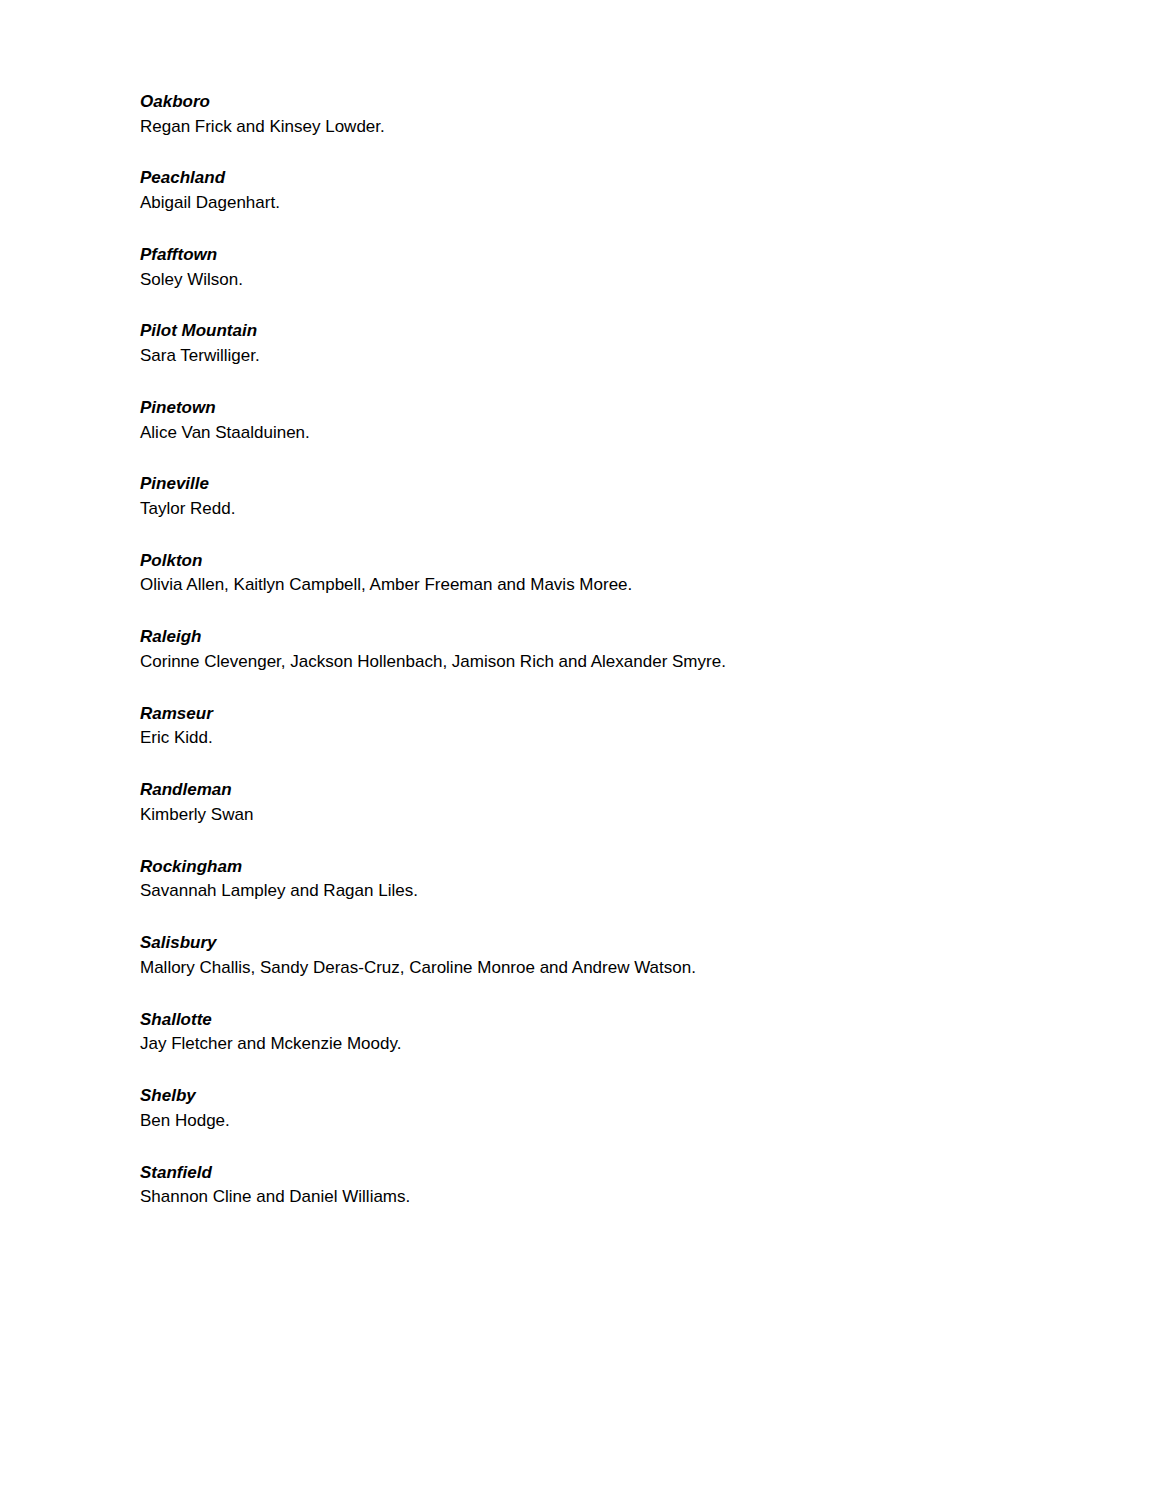Oakboro
Regan Frick and Kinsey Lowder.
Peachland
Abigail Dagenhart.
Pfafftown
Soley Wilson.
Pilot Mountain
Sara Terwilliger.
Pinetown
Alice Van Staalduinen.
Pineville
Taylor Redd.
Polkton
Olivia Allen, Kaitlyn Campbell, Amber Freeman and Mavis Moree.
Raleigh
Corinne Clevenger, Jackson Hollenbach, Jamison Rich and Alexander Smyre.
Ramseur
Eric Kidd.
Randleman
Kimberly Swan
Rockingham
Savannah Lampley and Ragan Liles.
Salisbury
Mallory Challis, Sandy Deras-Cruz, Caroline Monroe and Andrew Watson.
Shallotte
Jay Fletcher and Mckenzie Moody.
Shelby
Ben Hodge.
Stanfield
Shannon Cline and Daniel Williams.